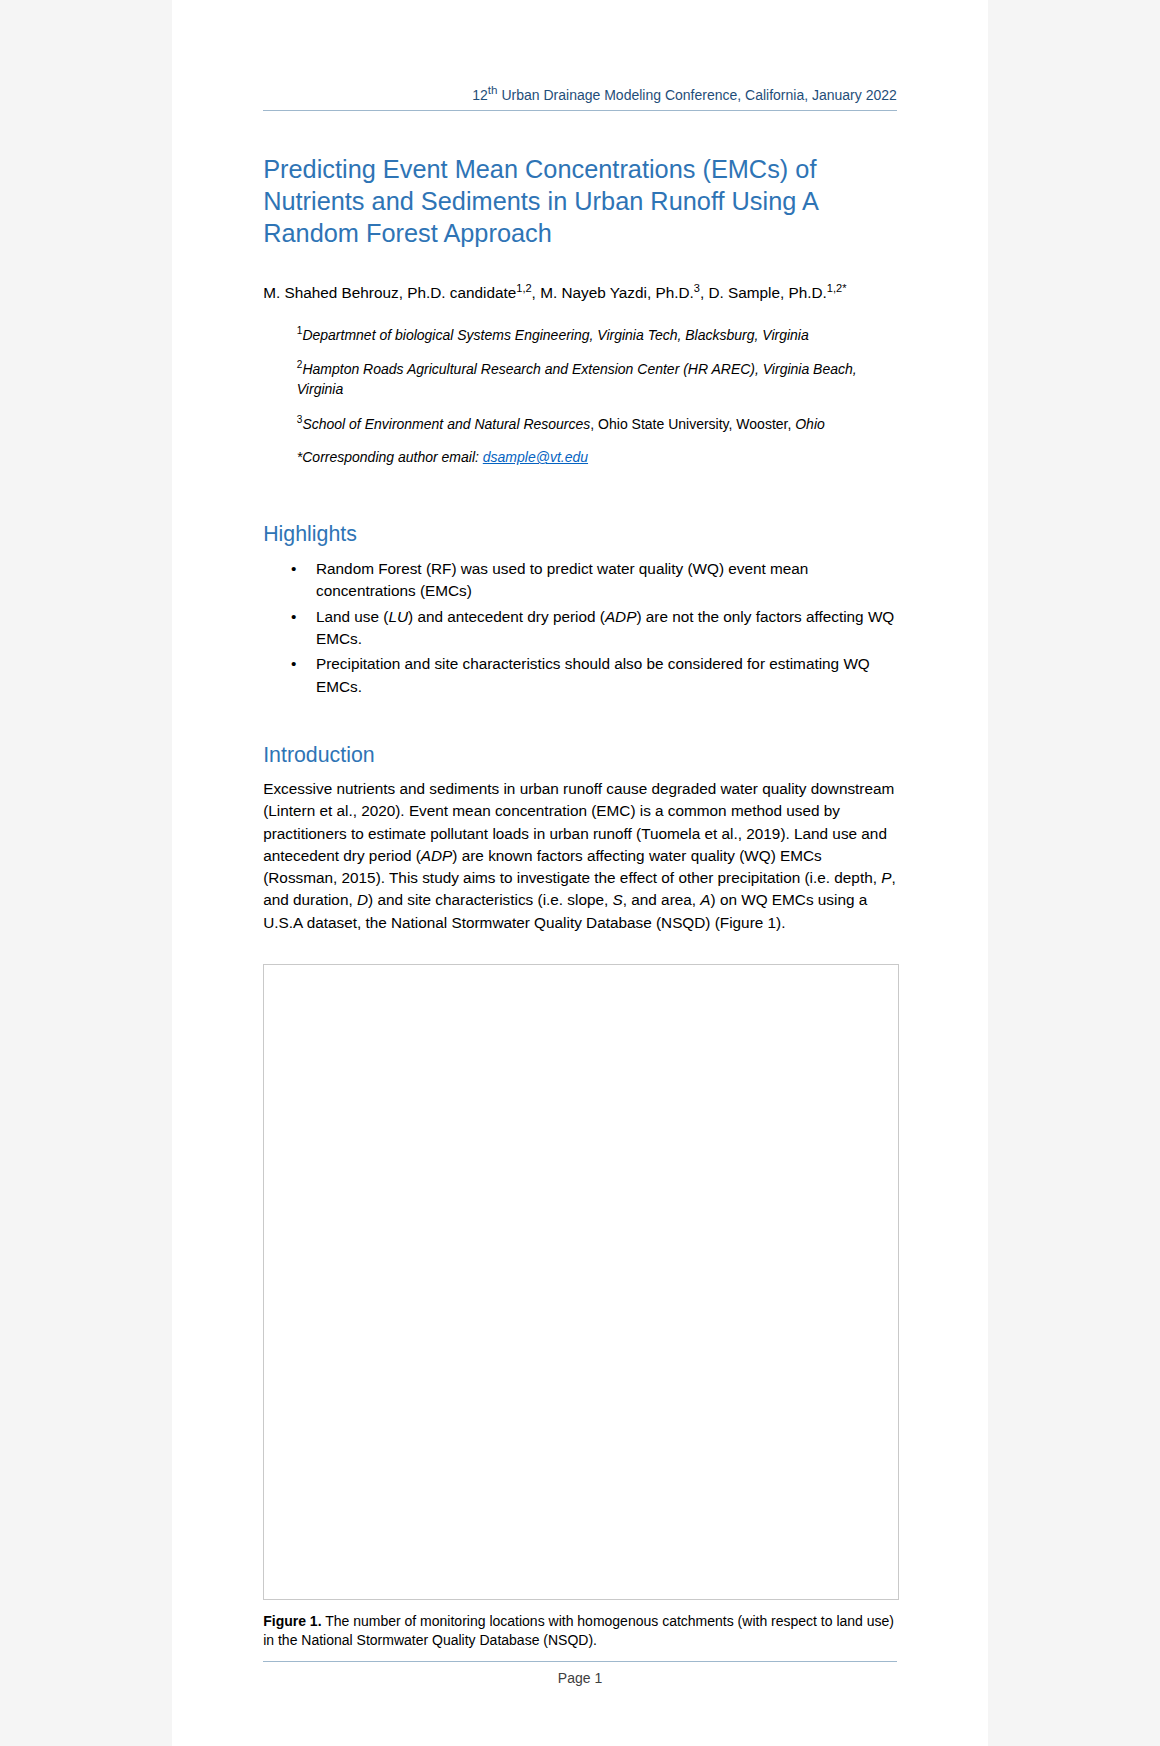12th Urban Drainage Modeling Conference, California, January 2022
Predicting Event Mean Concentrations (EMCs) of Nutrients and Sediments in Urban Runoff Using A Random Forest Approach
M. Shahed Behrouz, Ph.D. candidate1,2, M. Nayeb Yazdi, Ph.D.3, D. Sample, Ph.D.1,2*
1Departmnet of biological Systems Engineering, Virginia Tech, Blacksburg, Virginia
2Hampton Roads Agricultural Research and Extension Center (HR AREC), Virginia Beach, Virginia
3School of Environment and Natural Resources, Ohio State University, Wooster, Ohio
*Corresponding author email: dsample@vt.edu
Highlights
Random Forest (RF) was used to predict water quality (WQ) event mean concentrations (EMCs)
Land use (LU) and antecedent dry period (ADP) are not the only factors affecting WQ EMCs.
Precipitation and site characteristics should also be considered for estimating WQ EMCs.
Introduction
Excessive nutrients and sediments in urban runoff cause degraded water quality downstream (Lintern et al., 2020). Event mean concentration (EMC) is a common method used by practitioners to estimate pollutant loads in urban runoff (Tuomela et al., 2019). Land use and antecedent dry period (ADP) are known factors affecting water quality (WQ) EMCs (Rossman, 2015). This study aims to investigate the effect of other precipitation (i.e. depth, P, and duration, D) and site characteristics (i.e. slope, S, and area, A) on WQ EMCs using a U.S.A dataset, the National Stormwater Quality Database (NSQD) (Figure 1).
Figure 1. The number of monitoring locations with homogenous catchments (with respect to land use) in the National Stormwater Quality Database (NSQD).
Page 1